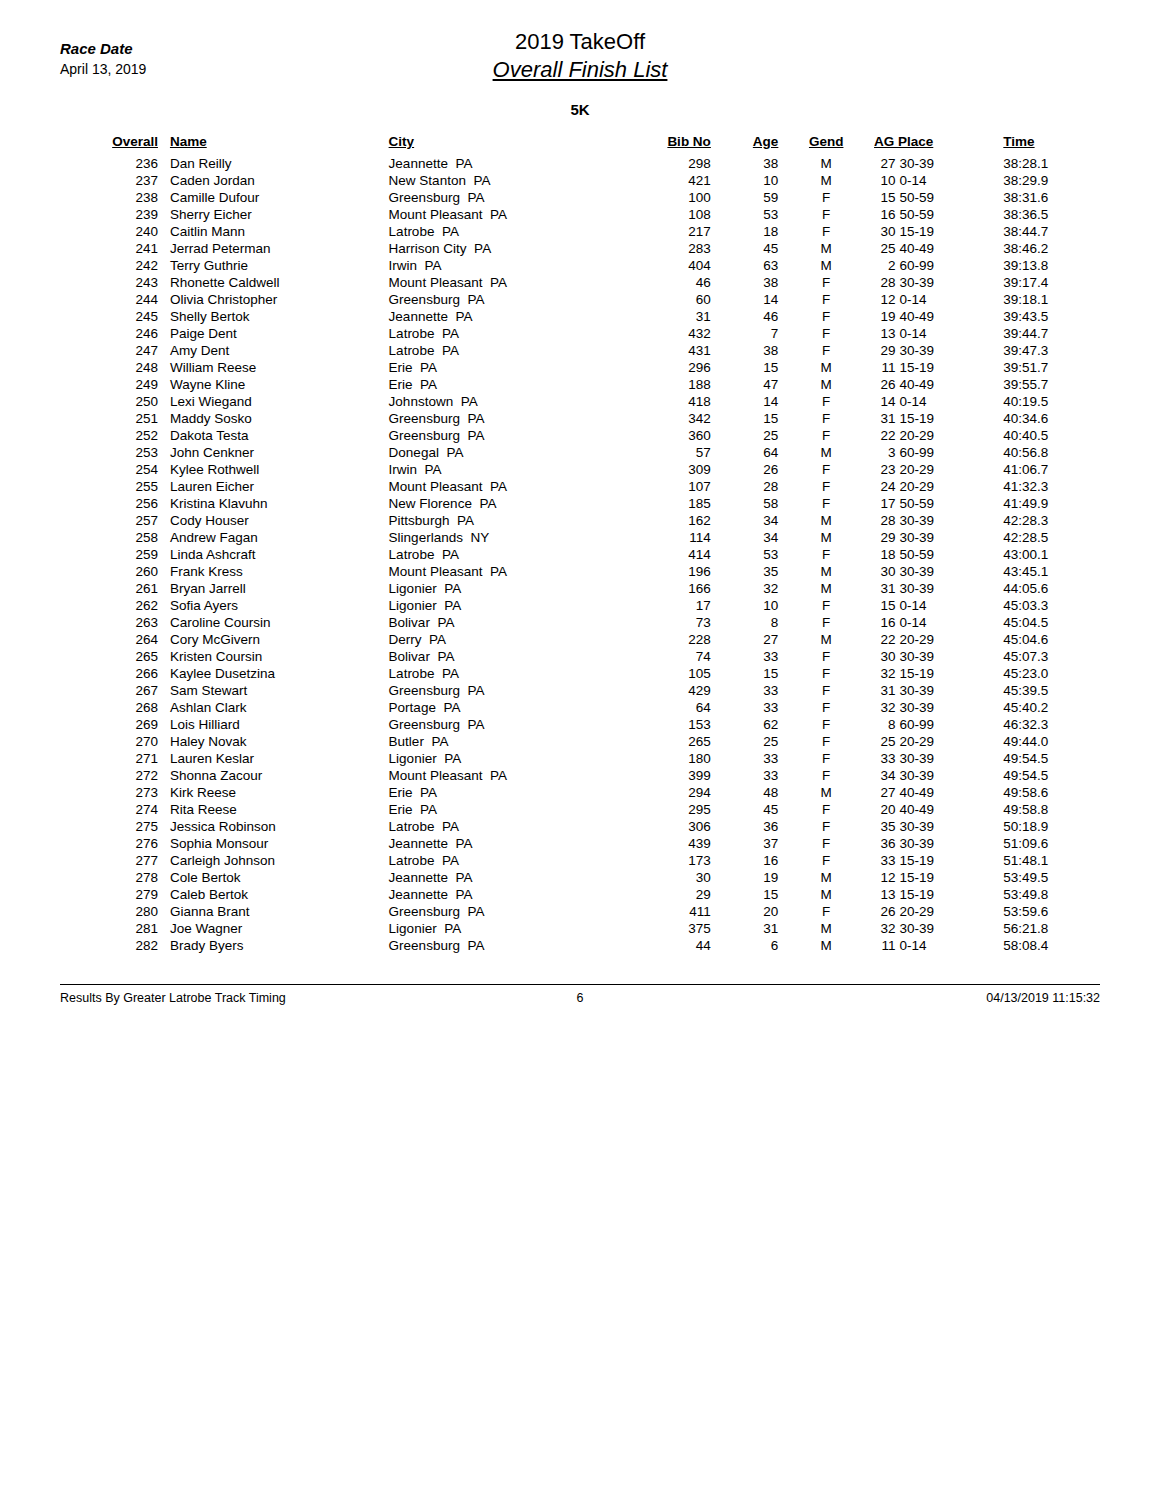Race Date
April 13, 2019
2019 TakeOff
Overall Finish List
5K
| Overall | Name | City | Bib No | Age | Gend | AG Place | Time |
| --- | --- | --- | --- | --- | --- | --- | --- |
| 236 | Dan Reilly | Jeannette PA | 298 | 38 | M | 27 30-39 | 38:28.1 |
| 237 | Caden Jordan | New Stanton PA | 421 | 10 | M | 10 0-14 | 38:29.9 |
| 238 | Camille Dufour | Greensburg PA | 100 | 59 | F | 15 50-59 | 38:31.6 |
| 239 | Sherry Eicher | Mount Pleasant PA | 108 | 53 | F | 16 50-59 | 38:36.5 |
| 240 | Caitlin Mann | Latrobe PA | 217 | 18 | F | 30 15-19 | 38:44.7 |
| 241 | Jerrad Peterman | Harrison City PA | 283 | 45 | M | 25 40-49 | 38:46.2 |
| 242 | Terry Guthrie | Irwin PA | 404 | 63 | M | 2 60-99 | 39:13.8 |
| 243 | Rhonette Caldwell | Mount Pleasant PA | 46 | 38 | F | 28 30-39 | 39:17.4 |
| 244 | Olivia Christopher | Greensburg PA | 60 | 14 | F | 12 0-14 | 39:18.1 |
| 245 | Shelly Bertok | Jeannette PA | 31 | 46 | F | 19 40-49 | 39:43.5 |
| 246 | Paige Dent | Latrobe PA | 432 | 7 | F | 13 0-14 | 39:44.7 |
| 247 | Amy Dent | Latrobe PA | 431 | 38 | F | 29 30-39 | 39:47.3 |
| 248 | William Reese | Erie PA | 296 | 15 | M | 11 15-19 | 39:51.7 |
| 249 | Wayne Kline | Erie PA | 188 | 47 | M | 26 40-49 | 39:55.7 |
| 250 | Lexi Wiegand | Johnstown PA | 418 | 14 | F | 14 0-14 | 40:19.5 |
| 251 | Maddy Sosko | Greensburg PA | 342 | 15 | F | 31 15-19 | 40:34.6 |
| 252 | Dakota Testa | Greensburg PA | 360 | 25 | F | 22 20-29 | 40:40.5 |
| 253 | John Cenkner | Donegal PA | 57 | 64 | M | 3 60-99 | 40:56.8 |
| 254 | Kylee Rothwell | Irwin PA | 309 | 26 | F | 23 20-29 | 41:06.7 |
| 255 | Lauren Eicher | Mount Pleasant PA | 107 | 28 | F | 24 20-29 | 41:32.3 |
| 256 | Kristina Klavuhn | New Florence PA | 185 | 58 | F | 17 50-59 | 41:49.9 |
| 257 | Cody Houser | Pittsburgh PA | 162 | 34 | M | 28 30-39 | 42:28.3 |
| 258 | Andrew Fagan | Slingerlands NY | 114 | 34 | M | 29 30-39 | 42:28.5 |
| 259 | Linda Ashcraft | Latrobe PA | 414 | 53 | F | 18 50-59 | 43:00.1 |
| 260 | Frank Kress | Mount Pleasant PA | 196 | 35 | M | 30 30-39 | 43:45.1 |
| 261 | Bryan Jarrell | Ligonier PA | 166 | 32 | M | 31 30-39 | 44:05.6 |
| 262 | Sofia Ayers | Ligonier PA | 17 | 10 | F | 15 0-14 | 45:03.3 |
| 263 | Caroline Coursin | Bolivar PA | 73 | 8 | F | 16 0-14 | 45:04.5 |
| 264 | Cory McGivern | Derry PA | 228 | 27 | M | 22 20-29 | 45:04.6 |
| 265 | Kristen Coursin | Bolivar PA | 74 | 33 | F | 30 30-39 | 45:07.3 |
| 266 | Kaylee Dusetzina | Latrobe PA | 105 | 15 | F | 32 15-19 | 45:23.0 |
| 267 | Sam Stewart | Greensburg PA | 429 | 33 | F | 31 30-39 | 45:39.5 |
| 268 | Ashlan Clark | Portage PA | 64 | 33 | F | 32 30-39 | 45:40.2 |
| 269 | Lois Hilliard | Greensburg PA | 153 | 62 | F | 8 60-99 | 46:32.3 |
| 270 | Haley Novak | Butler PA | 265 | 25 | F | 25 20-29 | 49:44.0 |
| 271 | Lauren Keslar | Ligonier PA | 180 | 33 | F | 33 30-39 | 49:54.5 |
| 272 | Shonna Zacour | Mount Pleasant PA | 399 | 33 | F | 34 30-39 | 49:54.5 |
| 273 | Kirk Reese | Erie PA | 294 | 48 | M | 27 40-49 | 49:58.6 |
| 274 | Rita Reese | Erie PA | 295 | 45 | F | 20 40-49 | 49:58.8 |
| 275 | Jessica Robinson | Latrobe PA | 306 | 36 | F | 35 30-39 | 50:18.9 |
| 276 | Sophia Monsour | Jeannette PA | 439 | 37 | F | 36 30-39 | 51:09.6 |
| 277 | Carleigh Johnson | Latrobe PA | 173 | 16 | F | 33 15-19 | 51:48.1 |
| 278 | Cole Bertok | Jeannette PA | 30 | 19 | M | 12 15-19 | 53:49.5 |
| 279 | Caleb Bertok | Jeannette PA | 29 | 15 | M | 13 15-19 | 53:49.8 |
| 280 | Gianna Brant | Greensburg PA | 411 | 20 | F | 26 20-29 | 53:59.6 |
| 281 | Joe Wagner | Ligonier PA | 375 | 31 | M | 32 30-39 | 56:21.8 |
| 282 | Brady Byers | Greensburg PA | 44 | 6 | M | 11 0-14 | 58:08.4 |
Results By Greater Latrobe Track Timing
6
04/13/2019 11:15:32